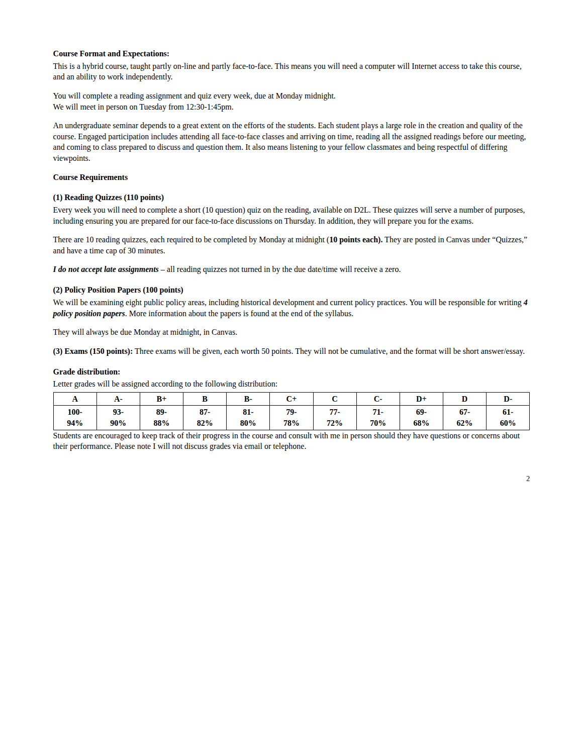Course Format and Expectations:
This is a hybrid course, taught partly on-line and partly face-to-face. This means you will need a computer will Internet access to take this course, and an ability to work independently.
You will complete a reading assignment and quiz every week, due at Monday midnight.
We will meet in person on Tuesday from 12:30-1:45pm.
An undergraduate seminar depends to a great extent on the efforts of the students. Each student plays a large role in the creation and quality of the course. Engaged participation includes attending all face-to-face classes and arriving on time, reading all the assigned readings before our meeting, and coming to class prepared to discuss and question them. It also means listening to your fellow classmates and being respectful of differing viewpoints.
Course Requirements
(1) Reading Quizzes (110 points)
Every week you will need to complete a short (10 question) quiz on the reading, available on D2L. These quizzes will serve a number of purposes, including ensuring you are prepared for our face-to-face discussions on Thursday. In addition, they will prepare you for the exams.
There are 10 reading quizzes, each required to be completed by Monday at midnight (10 points each). They are posted in Canvas under “Quizzes,” and have a time cap of 30 minutes.
I do not accept late assignments – all reading quizzes not turned in by the due date/time will receive a zero.
(2) Policy Position Papers (100 points)
We will be examining eight public policy areas, including historical development and current policy practices. You will be responsible for writing 4 policy position papers. More information about the papers is found at the end of the syllabus.
They will always be due Monday at midnight, in Canvas.
(3) Exams (150 points): Three exams will be given, each worth 50 points. They will not be cumulative, and the format will be short answer/essay.
Grade distribution:
Letter grades will be assigned according to the following distribution:
| A | A- | B+ | B | B- | C+ | C | C- | D+ | D | D- |
| --- | --- | --- | --- | --- | --- | --- | --- | --- | --- | --- |
| 100- 94% | 93- 90% | 89- 88% | 87- 82% | 81- 80% | 79- 78% | 77- 72% | 71- 70% | 69- 68% | 67- 62% | 61- 60% |
Students are encouraged to keep track of their progress in the course and consult with me in person should they have questions or concerns about their performance. Please note I will not discuss grades via email or telephone.
2